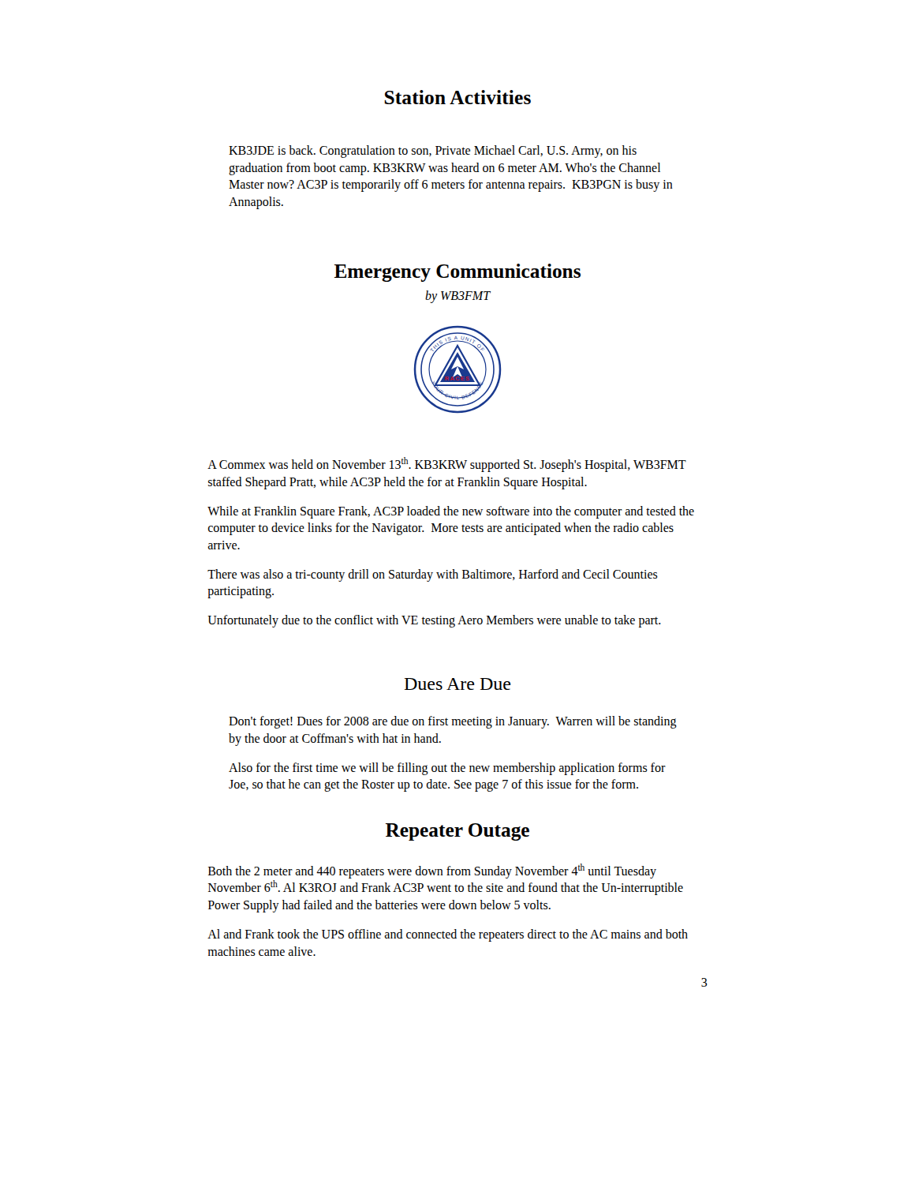Station Activities
KB3JDE is back. Congratulation to son, Private Michael Carl, U.S. Army, on his graduation from boot camp. KB3KRW was heard on 6 meter AM. Who's the Channel Master now? AC3P is temporarily off 6 meters for antenna repairs. KB3PGN is busy in Annapolis.
Emergency Communications
by WB3FMT
RACES THIS IS A UNIT OF YOUR CIVIL DEFENSE
A Commex was held on November 13th. KB3KRW supported St. Joseph's Hospital, WB3FMT staffed Shepard Pratt, while AC3P held the for at Franklin Square Hospital.
While at Franklin Square Frank, AC3P loaded the new software into the computer and tested the computer to device links for the Navigator. More tests are anticipated when the radio cables arrive.
There was also a tri-county drill on Saturday with Baltimore, Harford and Cecil Counties participating.
Unfortunately due to the conflict with VE testing Aero Members were unable to take part.
Dues Are Due
Don't forget! Dues for 2008 are due on first meeting in January. Warren will be standing by the door at Coffman's with hat in hand.
Also for the first time we will be filling out the new membership application forms for Joe, so that he can get the Roster up to date. See page 7 of this issue for the form.
Repeater Outage
Both the 2 meter and 440 repeaters were down from Sunday November 4th until Tuesday November 6th. Al K3ROJ and Frank AC3P went to the site and found that the Un-interruptible Power Supply had failed and the batteries were down below 5 volts.
Al and Frank took the UPS offline and connected the repeaters direct to the AC mains and both machines came alive.
3